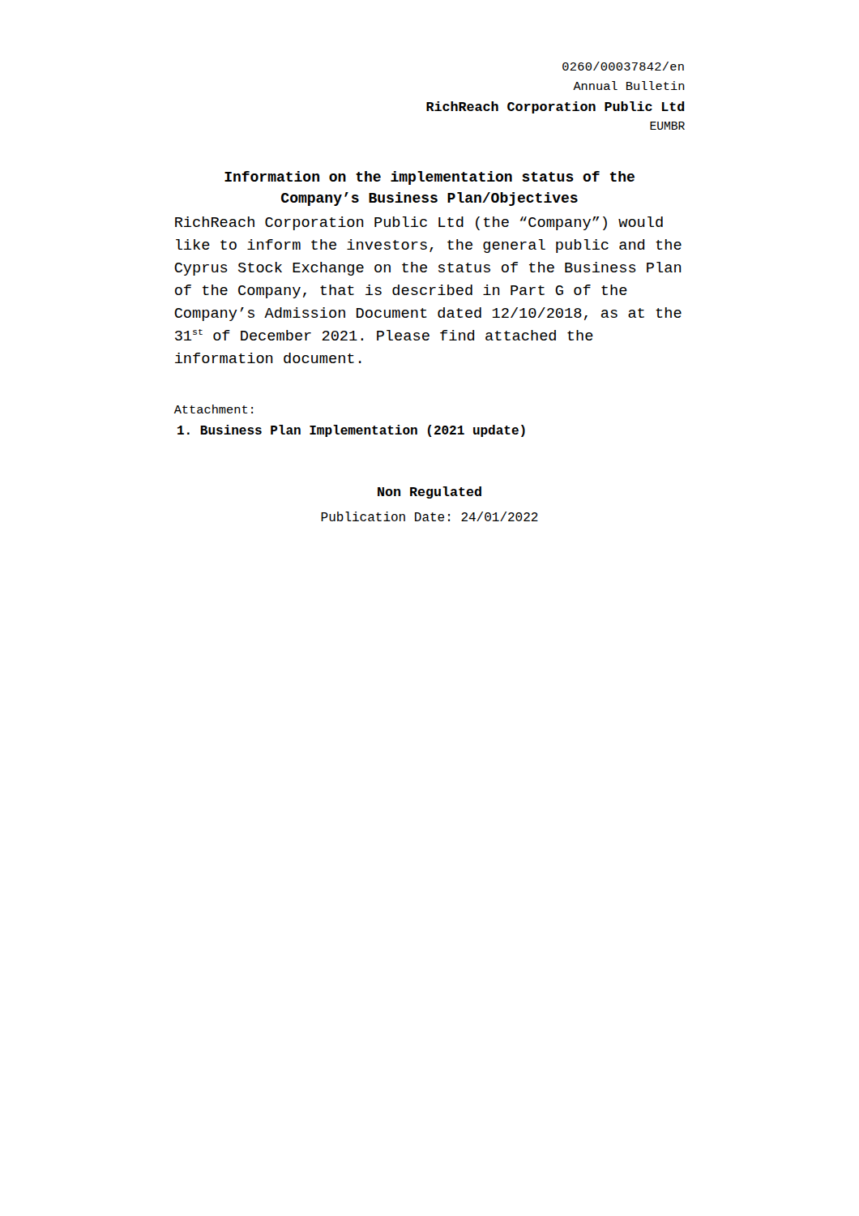0260/00037842/en
Annual Bulletin
RichReach Corporation Public Ltd
EUMBR
Information on the implementation status of the Company’s Business Plan/Objectives
RichReach Corporation Public Ltd (the “Company”) would like to inform the investors, the general public and the Cyprus Stock Exchange on the status of the Business Plan of the Company, that is described in Part G of the Company’s Admission Document dated 12/10/2018, as at the 31st of December 2021. Please find attached the information document.
Attachment:
Business Plan Implementation (2021 update)
Non Regulated
Publication Date: 24/01/2022